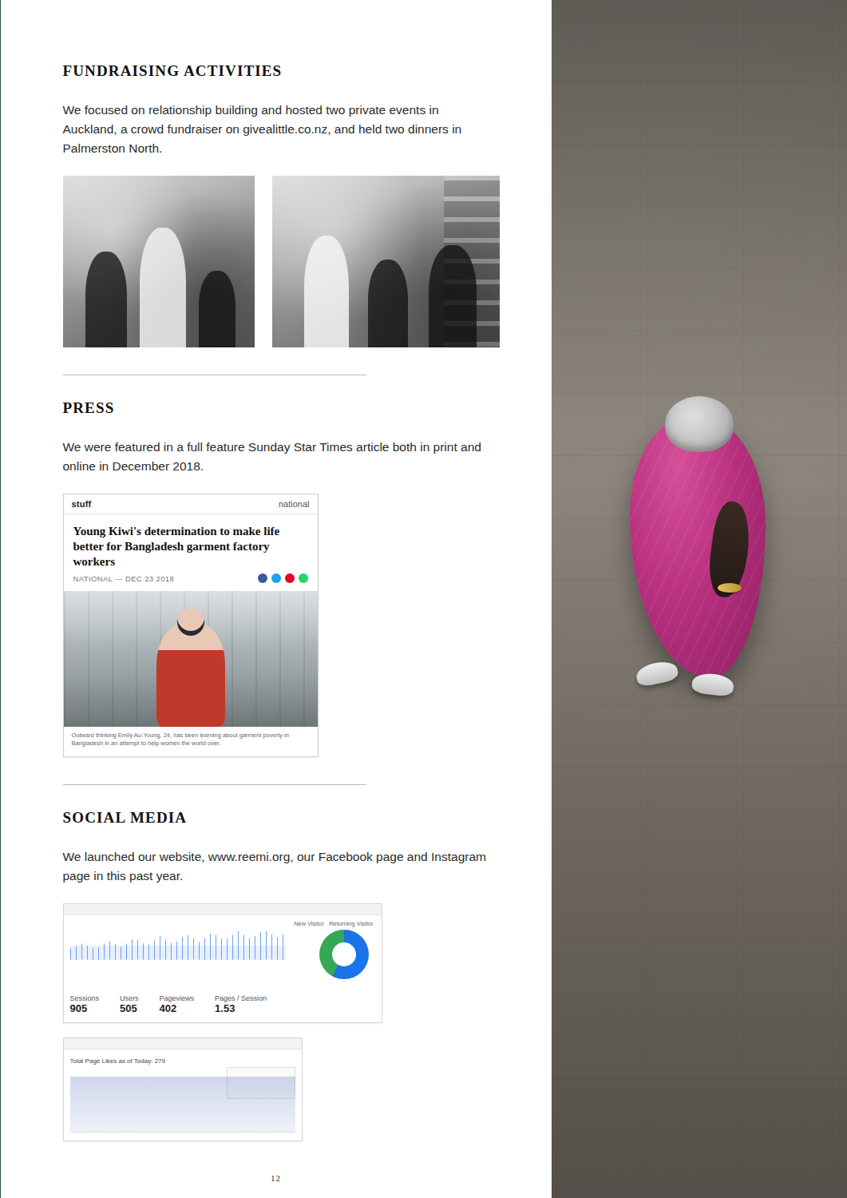FUNDRAISING ACTIVITIES
We focused on relationship building and hosted two private events in Auckland, a crowd fundraiser on givealittle.co.nz, and held two dinners in Palmerston North.
PRESS
We were featured in a full feature Sunday Star Times article both in print and online in December 2018.
stuff national
Young Kiwi's determination to make life better for Bangladesh garment factory workers
NATIONAL — DEC 23 2018
Outward thinking Emily Au-Young, 24, has been learning about garment poverty in Bangladesh in an attempt to help women the world over.
SOCIAL MEDIA
We launched our website, www.reemi.org, our Facebook page and Instagram page in this past year.
New Visitor Returning Visitor
Sessions905 Users505 Pageviews402 Pages / Session1.53
Total Page Likes as of Today: 279
12